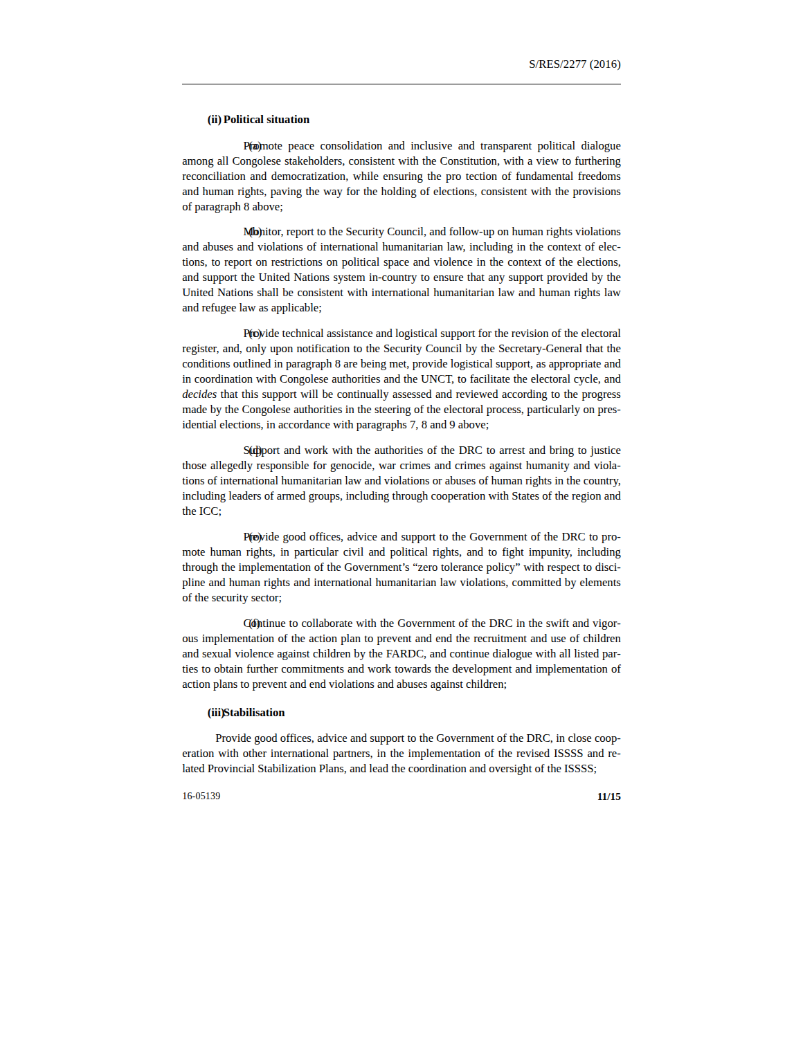S/RES/2277 (2016)
(ii) Political situation
(a) Promote peace consolidation and inclusive and transparent political dialogue among all Congolese stakeholders, consistent with the Constitution, with a view to furthering reconciliation and democratization, while ensuring the pro tection of fundamental freedoms and human rights, paving the way for the holding of elections, consistent with the provisions of paragraph 8 above;
(b) Monitor, report to the Security Council, and follow-up on human rights violations and abuses and violations of international humanitarian law, including in the context of elections, to report on restrictions on political space and violence in the context of the elections, and support the United Nations system in-country to ensure that any support provided by the United Nations shall be consistent with international humanitarian law and human rights law and refugee law as applicable;
(c) Provide technical assistance and logistical support for the revision of the electoral register, and, only upon notification to the Security Council by the Secretary-General that the conditions outlined in paragraph 8 are being met, provide logistical support, as appropriate and in coordination with Congolese authorities and the UNCT, to facilitate the electoral cycle, and decides that this support will be continually assessed and reviewed according to the progress made by the Congolese authorities in the steering of the electoral process, particularly on presidential elections, in accordance with paragraphs 7, 8 and 9 above;
(d) Support and work with the authorities of the DRC to arrest and bring to justice those allegedly responsible for genocide, war crimes and crimes against humanity and violations of international humanitarian law and violations or abuses of human rights in the country, including leaders of armed groups, including through cooperation with States of the region and the ICC;
(e) Provide good offices, advice and support to the Government of the DRC to promote human rights, in particular civil and political rights, and to fight impunity, including through the implementation of the Government’s “zero tolerance policy” with respect to discipline and human rights and international humanitarian law violations, committed by elements of the security sector;
(f) Continue to collaborate with the Government of the DRC in the swift and vigorous implementation of the action plan to prevent and end the recruitment and use of children and sexual violence against children by the FARDC, and continue dialogue with all listed parties to obtain further commitments and work towards the development and implementation of action plans to prevent and end violations and abuses against children;
(iii) Stabilisation
Provide good offices, advice and support to the Government of the DRC, in close cooperation with other international partners, in the implementation of the revised ISSSS and related Provincial Stabilization Plans, and lead the coordination and oversight of the ISSSS;
16-05139
11/15